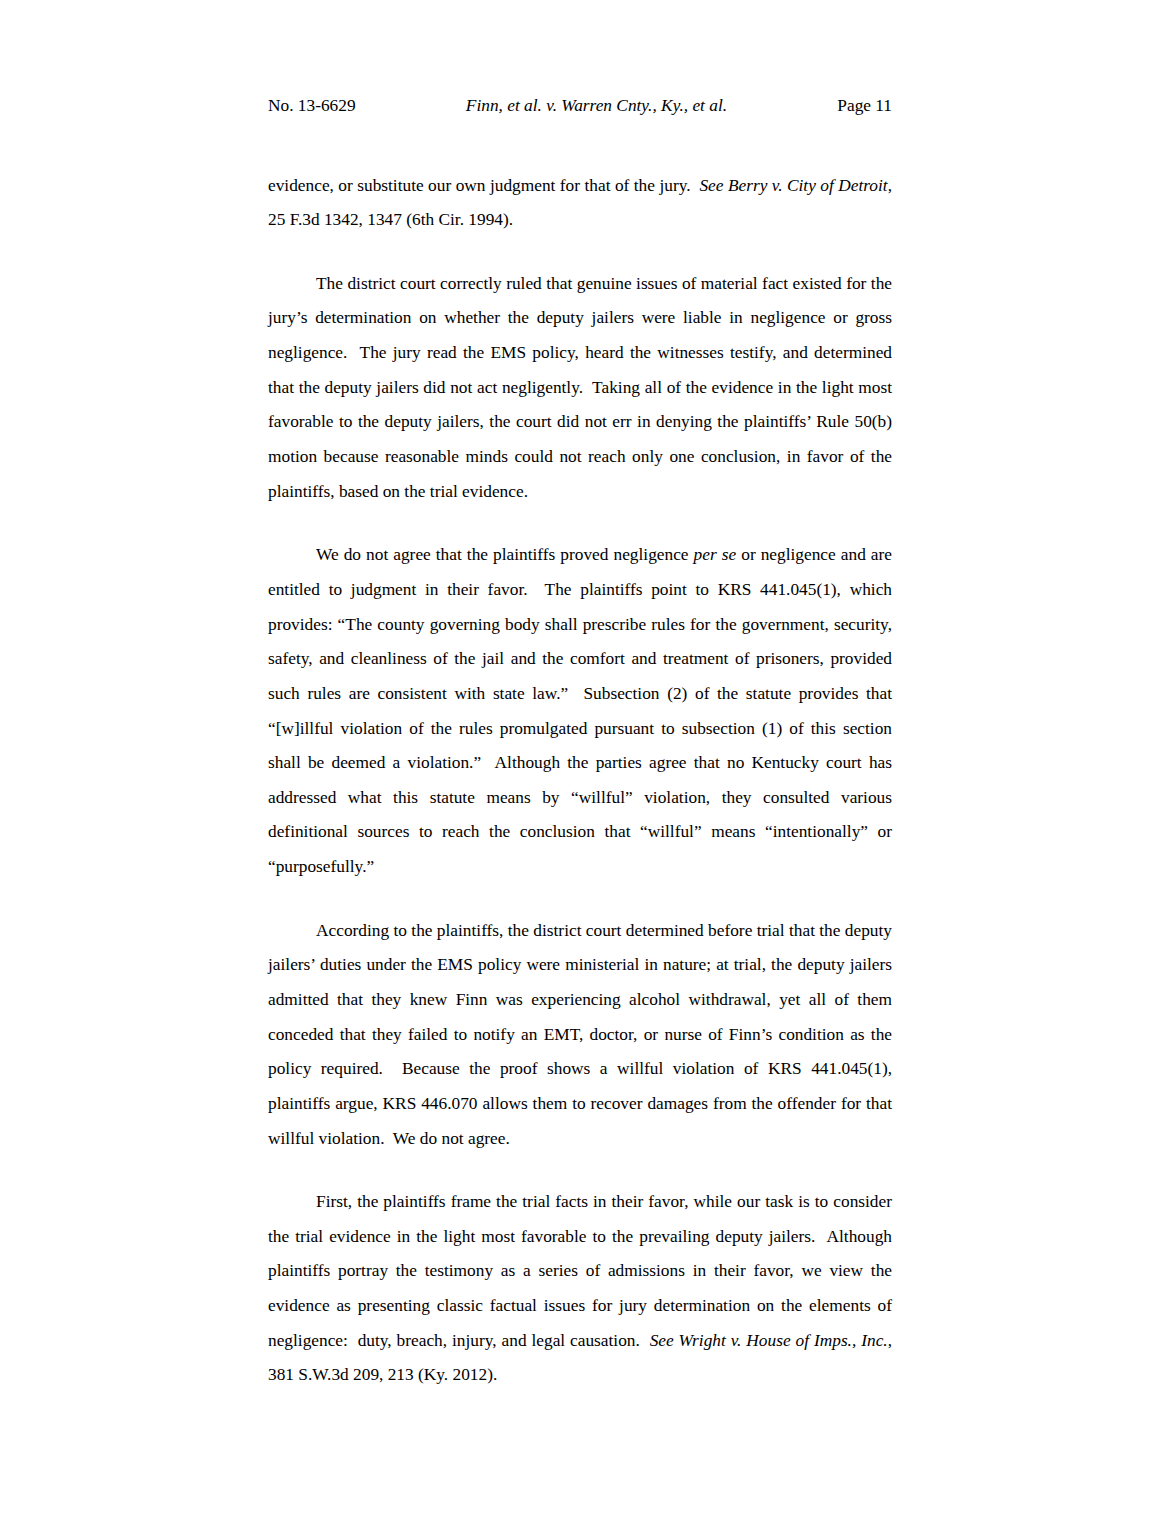No. 13-6629 Finn, et al. v. Warren Cnty., Ky., et al. Page 11
evidence, or substitute our own judgment for that of the jury. See Berry v. City of Detroit, 25 F.3d 1342, 1347 (6th Cir. 1994).
The district court correctly ruled that genuine issues of material fact existed for the jury’s determination on whether the deputy jailers were liable in negligence or gross negligence. The jury read the EMS policy, heard the witnesses testify, and determined that the deputy jailers did not act negligently. Taking all of the evidence in the light most favorable to the deputy jailers, the court did not err in denying the plaintiffs’ Rule 50(b) motion because reasonable minds could not reach only one conclusion, in favor of the plaintiffs, based on the trial evidence.
We do not agree that the plaintiffs proved negligence per se or negligence and are entitled to judgment in their favor. The plaintiffs point to KRS 441.045(1), which provides: “The county governing body shall prescribe rules for the government, security, safety, and cleanliness of the jail and the comfort and treatment of prisoners, provided such rules are consistent with state law.” Subsection (2) of the statute provides that “[w]illful violation of the rules promulgated pursuant to subsection (1) of this section shall be deemed a violation.” Although the parties agree that no Kentucky court has addressed what this statute means by “willful” violation, they consulted various definitional sources to reach the conclusion that “willful” means “intentionally” or “purposefully.”
According to the plaintiffs, the district court determined before trial that the deputy jailers’ duties under the EMS policy were ministerial in nature; at trial, the deputy jailers admitted that they knew Finn was experiencing alcohol withdrawal, yet all of them conceded that they failed to notify an EMT, doctor, or nurse of Finn’s condition as the policy required. Because the proof shows a willful violation of KRS 441.045(1), plaintiffs argue, KRS 446.070 allows them to recover damages from the offender for that willful violation. We do not agree.
First, the plaintiffs frame the trial facts in their favor, while our task is to consider the trial evidence in the light most favorable to the prevailing deputy jailers. Although plaintiffs portray the testimony as a series of admissions in their favor, we view the evidence as presenting classic factual issues for jury determination on the elements of negligence: duty, breach, injury, and legal causation. See Wright v. House of Imps., Inc., 381 S.W.3d 209, 213 (Ky. 2012).